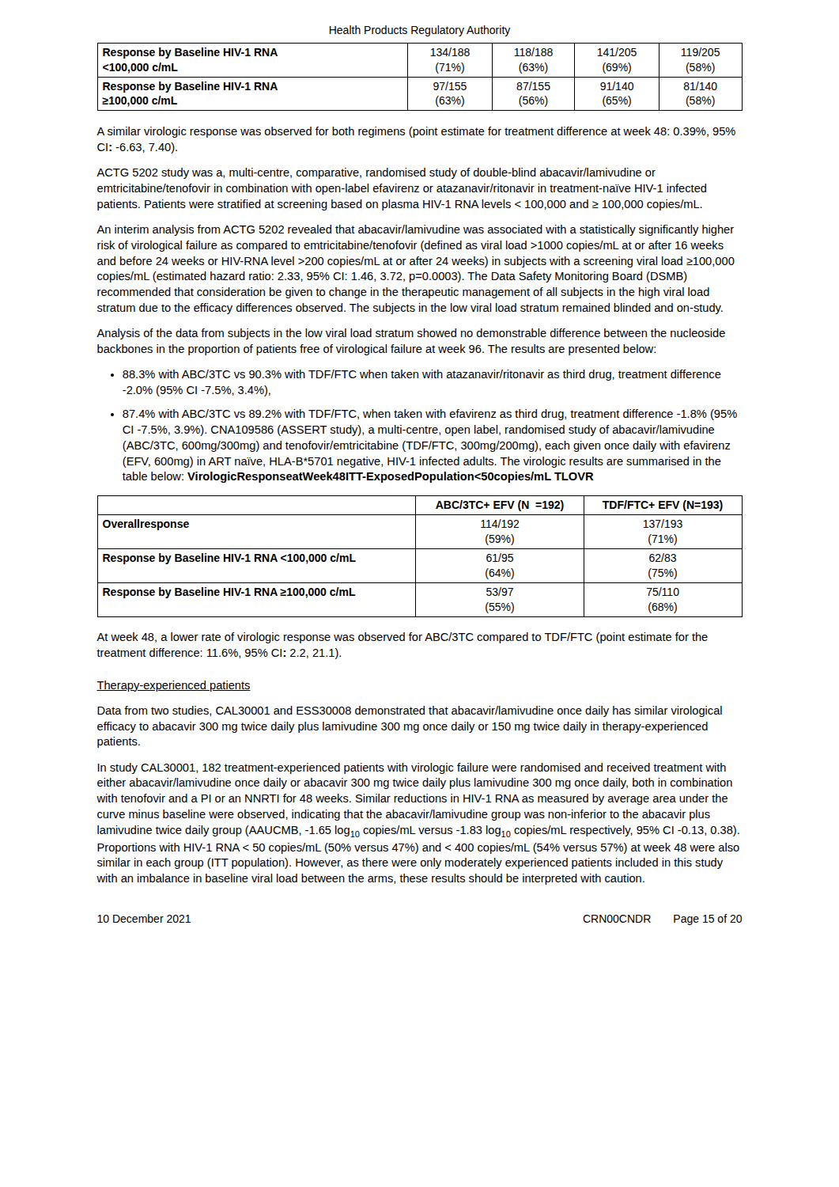Health Products Regulatory Authority
| Response by Baseline HIV-1 RNA <100,000 c/mL | 134/188 (71%) | 118/188 (63%) | 141/205 (69%) | 119/205 (58%) |
| Response by Baseline HIV-1 RNA ≥100,000 c/mL | 97/155 (63%) | 87/155 (56%) | 91/140 (65%) | 81/140 (58%) |
A similar virologic response was observed for both regimens (point estimate for treatment difference at week 48: 0.39%, 95% CI: -6.63, 7.40).
ACTG 5202 study was a, multi-centre, comparative, randomised study of double-blind abacavir/lamivudine or emtricitabine/tenofovir in combination with open-label efavirenz or atazanavir/ritonavir in treatment-naïve HIV-1 infected patients. Patients were stratified at screening based on plasma HIV-1 RNA levels < 100,000 and ≥ 100,000 copies/mL.
An interim analysis from ACTG 5202 revealed that abacavir/lamivudine was associated with a statistically significantly higher risk of virological failure as compared to emtricitabine/tenofovir (defined as viral load >1000 copies/mL at or after 16 weeks and before 24 weeks or HIV-RNA level >200 copies/mL at or after 24 weeks) in subjects with a screening viral load ≥100,000 copies/mL (estimated hazard ratio: 2.33, 95% CI: 1.46, 3.72, p=0.0003). The Data Safety Monitoring Board (DSMB) recommended that consideration be given to change in the therapeutic management of all subjects in the high viral load stratum due to the efficacy differences observed. The subjects in the low viral load stratum remained blinded and on-study.
Analysis of the data from subjects in the low viral load stratum showed no demonstrable difference between the nucleoside backbones in the proportion of patients free of virological failure at week 96. The results are presented below:
88.3% with ABC/3TC vs 90.3% with TDF/FTC when taken with atazanavir/ritonavir as third drug, treatment difference -2.0% (95% CI -7.5%, 3.4%),
87.4% with ABC/3TC vs 89.2% with TDF/FTC, when taken with efavirenz as third drug, treatment difference -1.8% (95% CI -7.5%, 3.9%). CNA109586 (ASSERT study), a multi-centre, open label, randomised study of abacavir/lamivudine (ABC/3TC, 600mg/300mg) and tenofovir/emtricitabine (TDF/FTC, 300mg/200mg), each given once daily with efavirenz (EFV, 600mg) in ART naïve, HLA-B*5701 negative, HIV-1 infected adults. The virologic results are summarised in the table below: VirologicResponseatWeek48ITT-ExposedPopulation<50copies/mL TLOVR
| | ABC/3TC+ EFV (N =192) | TDF/FTC+ EFV (N=193) |
| Overallresponse | 114/192 (59%) | 137/193 (71%) |
| Response by Baseline HIV-1 RNA <100,000 c/mL | 61/95 (64%) | 62/83 (75%) |
| Response by Baseline HIV-1 RNA ≥100,000 c/mL | 53/97 (55%) | 75/110 (68%) |
At week 48, a lower rate of virologic response was observed for ABC/3TC compared to TDF/FTC (point estimate for the treatment difference: 11.6%, 95% CI: 2.2, 21.1).
Therapy-experienced patients
Data from two studies, CAL30001 and ESS30008 demonstrated that abacavir/lamivudine once daily has similar virological efficacy to abacavir 300 mg twice daily plus lamivudine 300 mg once daily or 150 mg twice daily in therapy-experienced patients.
In study CAL30001, 182 treatment-experienced patients with virologic failure were randomised and received treatment with either abacavir/lamivudine once daily or abacavir 300 mg twice daily plus lamivudine 300 mg once daily, both in combination with tenofovir and a PI or an NNRTI for 48 weeks. Similar reductions in HIV-1 RNA as measured by average area under the curve minus baseline were observed, indicating that the abacavir/lamivudine group was non-inferior to the abacavir plus lamivudine twice daily group (AAUCMB, -1.65 log10 copies/mL versus -1.83 log10 copies/mL respectively, 95% CI -0.13, 0.38). Proportions with HIV-1 RNA < 50 copies/mL (50% versus 47%) and < 400 copies/mL (54% versus 57%) at week 48 were also similar in each group (ITT population). However, as there were only moderately experienced patients included in this study with an imbalance in baseline viral load between the arms, these results should be interpreted with caution.
10 December 2021 CRN00CNDR Page 15 of 20